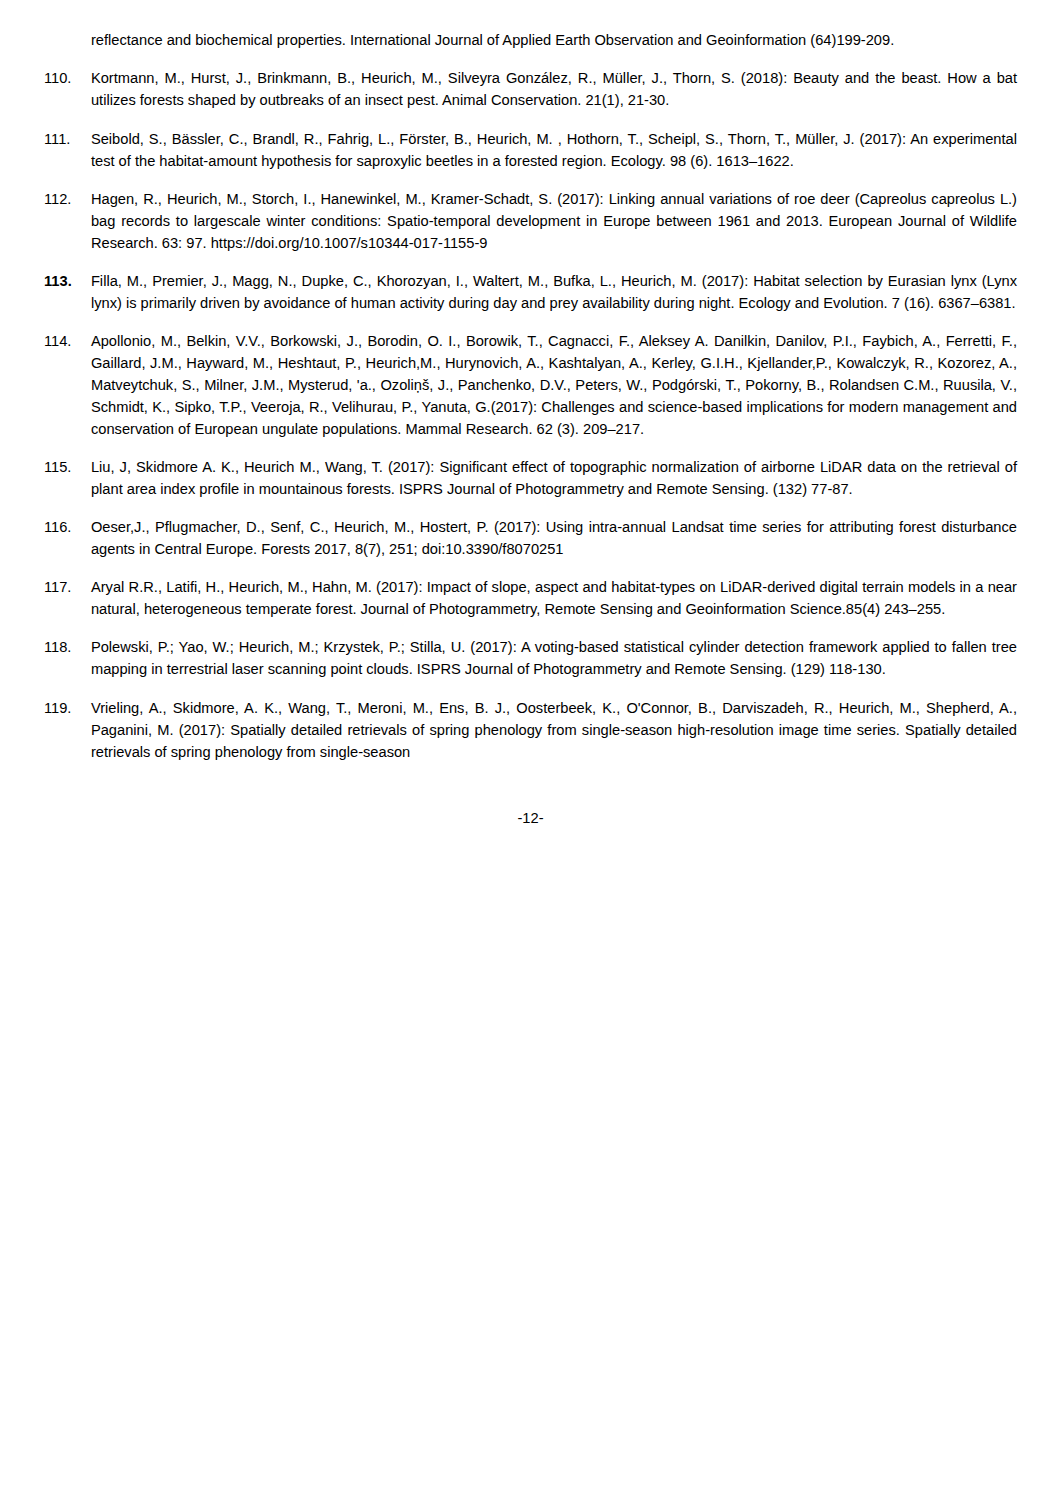reflectance and biochemical properties. International Journal of Applied Earth Observation and Geoinformation (64)199-209.
110.
Kortmann, M., Hurst, J., Brinkmann, B., Heurich, M., Silveyra González, R., Müller, J., Thorn, S. (2018): Beauty and the beast. How a bat utilizes forests shaped by outbreaks of an insect pest. Animal Conservation. 21(1), 21-30.
111.
Seibold, S., Bässler, C., Brandl, R., Fahrig, L., Förster, B., Heurich, M. , Hothorn, T., Scheipl, S., Thorn, T., Müller, J. (2017): An experimental test of the habitat-amount hypothesis for saproxylic beetles in a forested region. Ecology. 98 (6). 1613–1622.
112.
Hagen, R., Heurich, M., Storch, I., Hanewinkel, M., Kramer-Schadt, S. (2017): Linking annual variations of roe deer (Capreolus capreolus L.) bag records to largescale winter conditions: Spatio-temporal development in Europe between 1961 and 2013. European Journal of Wildlife Research. 63: 97. https://doi.org/10.1007/s10344-017-1155-9
113.
Filla, M., Premier, J., Magg, N., Dupke, C., Khorozyan, I., Waltert, M., Bufka, L., Heurich, M. (2017): Habitat selection by Eurasian lynx (Lynx lynx) is primarily driven by avoidance of human activity during day and prey availability during night. Ecology and Evolution. 7 (16). 6367–6381.
114.
Apollonio, M., Belkin, V.V., Borkowski, J., Borodin, O. I., Borowik, T., Cagnacci, F., Aleksey A. Danilkin, Danilov, P.I., Faybich, A., Ferretti, F., Gaillard, J.M., Hayward, M., Heshtaut, P., Heurich,M., Hurynovich, A., Kashtalyan, A., Kerley, G.I.H., Kjellander,P., Kowalczyk, R., Kozorez, A., Matveytchuk, S., Milner, J.M., Mysterud, 'a., Ozoliņš, J., Panchenko, D.V., Peters, W., Podgórski, T., Pokorny, B., Rolandsen C.M., Ruusila, V., Schmidt, K., Sipko, T.P., Veeroja, R., Velihurau, P., Yanuta, G.(2017): Challenges and science-based implications for modern management and conservation of European ungulate populations. Mammal Research. 62 (3). 209–217.
115.
Liu, J, Skidmore A. K., Heurich M., Wang, T. (2017): Significant effect of topographic normalization of airborne LiDAR data on the retrieval of plant area index profile in mountainous forests. ISPRS Journal of Photogrammetry and Remote Sensing. (132) 77-87.
116.
Oeser,J., Pflugmacher, D., Senf, C., Heurich, M., Hostert, P. (2017): Using intra-annual Landsat time series for attributing forest disturbance agents in Central Europe. Forests 2017, 8(7), 251; doi:10.3390/f8070251
117.
Aryal R.R., Latifi, H., Heurich, M., Hahn, M. (2017): Impact of slope, aspect and habitat-types on LiDAR-derived digital terrain models in a near natural, heterogeneous temperate forest. Journal of Photogrammetry, Remote Sensing and Geoinformation Science.85(4) 243–255.
118.
Polewski, P.; Yao, W.; Heurich, M.; Krzystek, P.; Stilla, U. (2017): A voting-based statistical cylinder detection framework applied to fallen tree mapping in terrestrial laser scanning point clouds. ISPRS Journal of Photogrammetry and Remote Sensing. (129) 118-130.
119.
Vrieling, A., Skidmore, A. K., Wang, T., Meroni, M., Ens, B. J., Oosterbeek, K., O'Connor, B., Darviszadeh, R., Heurich, M., Shepherd, A., Paganini, M. (2017): Spatially detailed retrievals of spring phenology from single-season high-resolution image time series. Spatially detailed retrievals of spring phenology from single-season
-12-